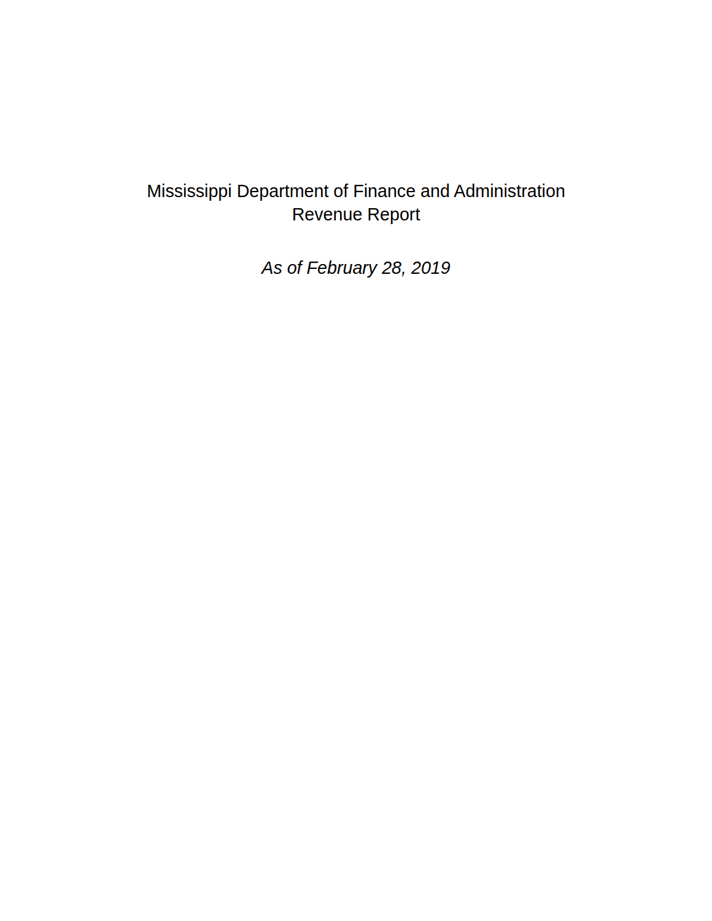Mississippi Department of Finance and Administration
Revenue Report
As of February 28, 2019